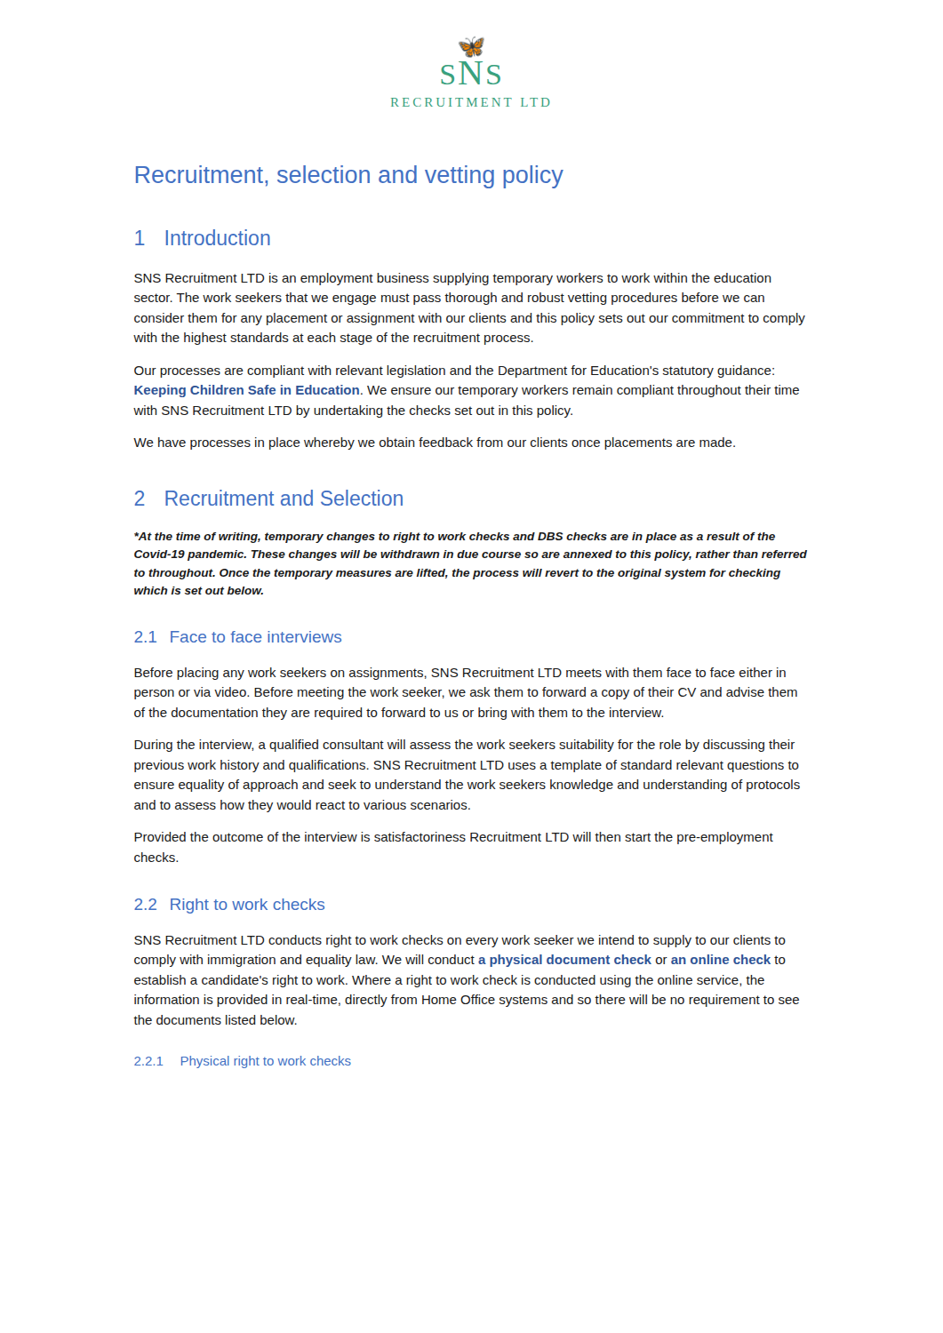🦋SNS
RECRUITMENT LTD
Recruitment, selection and vetting policy
1 Introduction
SNS Recruitment LTD is an employment business supplying temporary workers to work within the education sector. The work seekers that we engage must pass thorough and robust vetting procedures before we can consider them for any placement or assignment with our clients and this policy sets out our commitment to comply with the highest standards at each stage of the recruitment process.
Our processes are compliant with relevant legislation and the Department for Education's statutory guidance: Keeping Children Safe in Education. We ensure our temporary workers remain compliant throughout their time with SNS Recruitment LTD by undertaking the checks set out in this policy.
We have processes in place whereby we obtain feedback from our clients once placements are made.
2 Recruitment and Selection
*At the time of writing, temporary changes to right to work checks and DBS checks are in place as a result of the Covid-19 pandemic. These changes will be withdrawn in due course so are annexed to this policy, rather than referred to throughout. Once the temporary measures are lifted, the process will revert to the original system for checking which is set out below.
2.1 Face to face interviews
Before placing any work seekers on assignments, SNS Recruitment LTD meets with them face to face either in person or via video. Before meeting the work seeker, we ask them to forward a copy of their CV and advise them of the documentation they are required to forward to us or bring with them to the interview.
During the interview, a qualified consultant will assess the work seekers suitability for the role by discussing their previous work history and qualifications. SNS Recruitment LTD uses a template of standard relevant questions to ensure equality of approach and seek to understand the work seekers knowledge and understanding of protocols and to assess how they would react to various scenarios.
Provided the outcome of the interview is satisfactoriness Recruitment LTD will then start the pre-employment checks.
2.2 Right to work checks
SNS Recruitment LTD conducts right to work checks on every work seeker we intend to supply to our clients to comply with immigration and equality law. We will conduct a physical document check or an online check to establish a candidate's right to work. Where a right to work check is conducted using the online service, the information is provided in real-time, directly from Home Office systems and so there will be no requirement to see the documents listed below.
2.2.1 Physical right to work checks